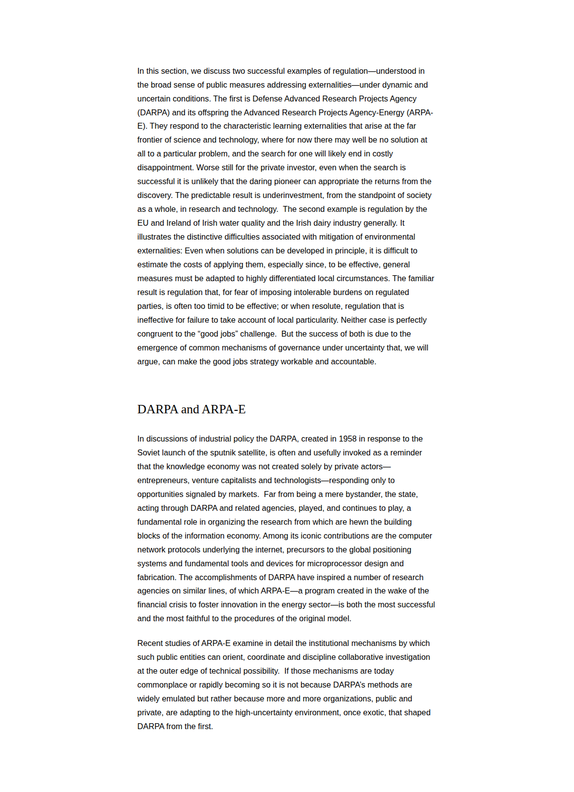In this section, we discuss two successful examples of regulation—understood in the broad sense of public measures addressing externalities—under dynamic and uncertain conditions. The first is Defense Advanced Research Projects Agency (DARPA) and its offspring the Advanced Research Projects Agency-Energy (ARPA-E). They respond to the characteristic learning externalities that arise at the far frontier of science and technology, where for now there may well be no solution at all to a particular problem, and the search for one will likely end in costly disappointment. Worse still for the private investor, even when the search is successful it is unlikely that the daring pioneer can appropriate the returns from the discovery. The predictable result is underinvestment, from the standpoint of society as a whole, in research and technology. The second example is regulation by the EU and Ireland of Irish water quality and the Irish dairy industry generally. It illustrates the distinctive difficulties associated with mitigation of environmental externalities: Even when solutions can be developed in principle, it is difficult to estimate the costs of applying them, especially since, to be effective, general measures must be adapted to highly differentiated local circumstances. The familiar result is regulation that, for fear of imposing intolerable burdens on regulated parties, is often too timid to be effective; or when resolute, regulation that is ineffective for failure to take account of local particularity. Neither case is perfectly congruent to the “good jobs” challenge. But the success of both is due to the emergence of common mechanisms of governance under uncertainty that, we will argue, can make the good jobs strategy workable and accountable.
DARPA and ARPA-E
In discussions of industrial policy the DARPA, created in 1958 in response to the Soviet launch of the sputnik satellite, is often and usefully invoked as a reminder that the knowledge economy was not created solely by private actors—entrepreneurs, venture capitalists and technologists—responding only to opportunities signaled by markets. Far from being a mere bystander, the state, acting through DARPA and related agencies, played, and continues to play, a fundamental role in organizing the research from which are hewn the building blocks of the information economy. Among its iconic contributions are the computer network protocols underlying the internet, precursors to the global positioning systems and fundamental tools and devices for microprocessor design and fabrication. The accomplishments of DARPA have inspired a number of research agencies on similar lines, of which ARPA-E—a program created in the wake of the financial crisis to foster innovation in the energy sector—is both the most successful and the most faithful to the procedures of the original model.
Recent studies of ARPA-E examine in detail the institutional mechanisms by which such public entities can orient, coordinate and discipline collaborative investigation at the outer edge of technical possibility. If those mechanisms are today commonplace or rapidly becoming so it is not because DARPA’s methods are widely emulated but rather because more and more organizations, public and private, are adapting to the high-uncertainty environment, once exotic, that shaped DARPA from the first.